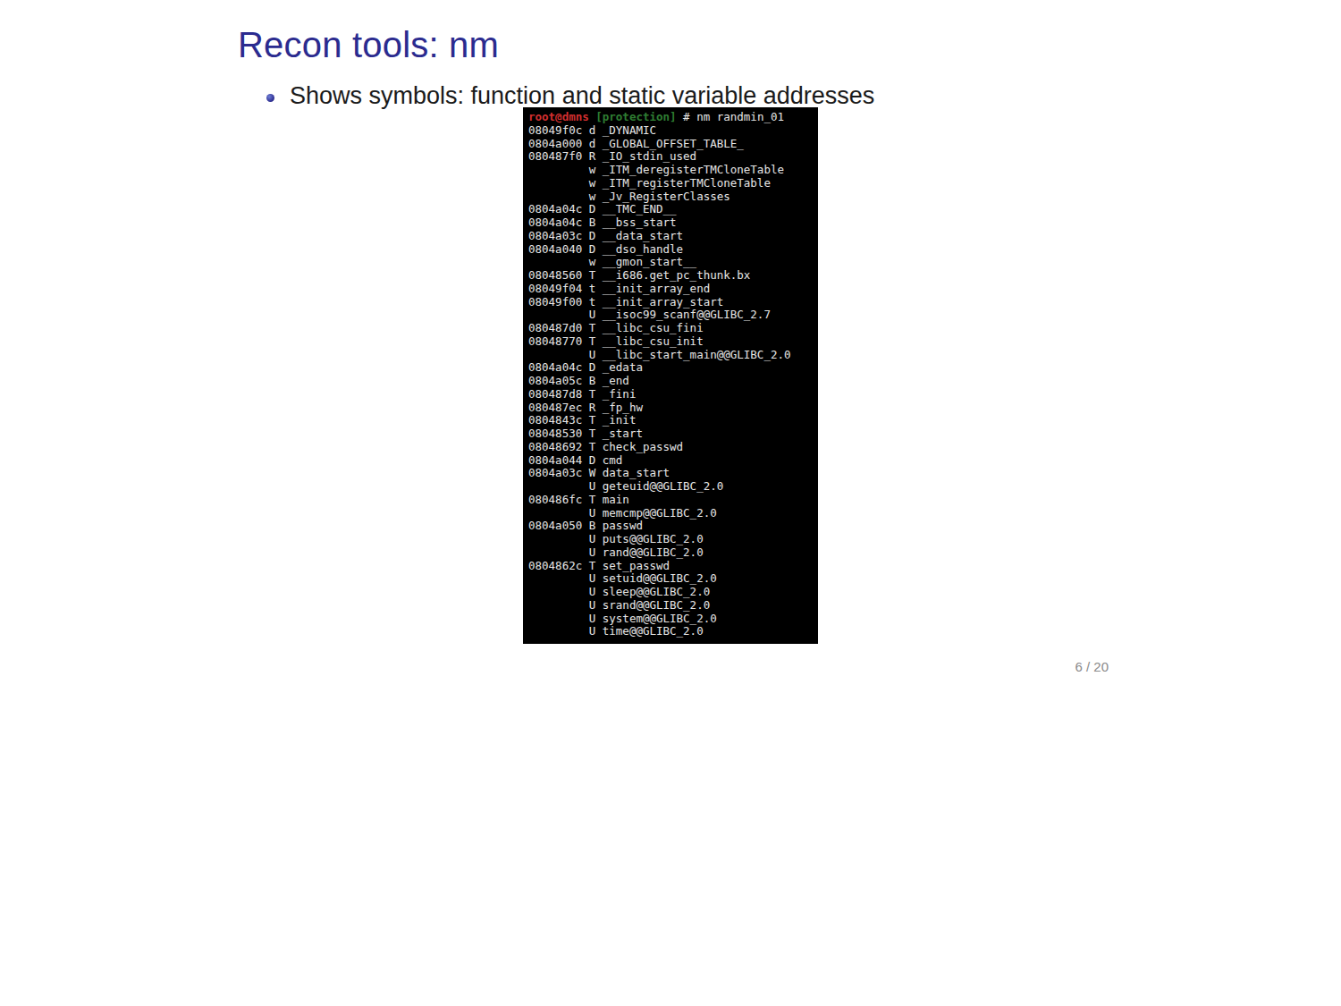Recon tools: nm
Shows symbols: function and static variable addresses
root@dmns [protection] # nm randmin_01 08049f0c d _DYNAMIC 0804a000 d _GLOBAL_OFFSET_TABLE_ 080487f0 R _IO_stdin_used w _ITM_deregisterTMCloneTable w _ITM_registerTMCloneTable w _Jv_RegisterClasses 0804a04c D __TMC_END__ 0804a04c B __bss_start 0804a03c D __data_start 0804a040 D __dso_handle w __gmon_start__ 08048560 T __i686.get_pc_thunk.bx 08049f04 t __init_array_end 08049f00 t __init_array_start U __isoc99_scanf@@GLIBC_2.7 080487d0 T __libc_csu_fini 08048770 T __libc_csu_init U __libc_start_main@@GLIBC_2.0 0804a04c D _edata 0804a05c B _end 080487d8 T _fini 080487ec R _fp_hw 0804843c T _init 08048530 T _start 08048692 T check_passwd 0804a044 D cmd 0804a03c W data_start U geteuid@@GLIBC_2.0 080486fc T main U memcmp@@GLIBC_2.0 0804a050 B passwd U puts@@GLIBC_2.0 U rand@@GLIBC_2.0 0804862c T set_passwd U setuid@@GLIBC_2.0 U sleep@@GLIBC_2.0 U srand@@GLIBC_2.0 U system@@GLIBC_2.0 U time@@GLIBC_2.0
6 / 20